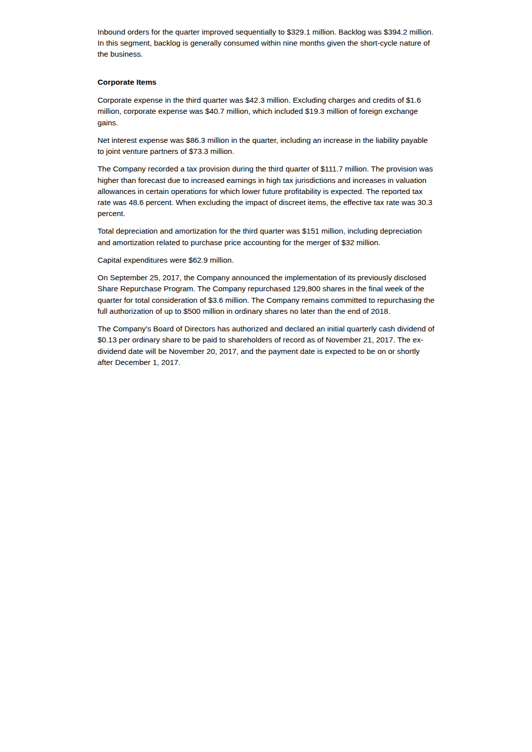Inbound orders for the quarter improved sequentially to $329.1 million. Backlog was $394.2 million. In this segment, backlog is generally consumed within nine months given the short-cycle nature of the business.
Corporate Items
Corporate expense in the third quarter was $42.3 million. Excluding charges and credits of $1.6 million, corporate expense was $40.7 million, which included $19.3 million of foreign exchange gains.
Net interest expense was $86.3 million in the quarter, including an increase in the liability payable to joint venture partners of $73.3 million.
The Company recorded a tax provision during the third quarter of $111.7 million. The provision was higher than forecast due to increased earnings in high tax jurisdictions and increases in valuation allowances in certain operations for which lower future profitability is expected. The reported tax rate was 48.6 percent. When excluding the impact of discreet items, the effective tax rate was 30.3 percent.
Total depreciation and amortization for the third quarter was $151 million, including depreciation and amortization related to purchase price accounting for the merger of $32 million.
Capital expenditures were $62.9 million.
On September 25, 2017, the Company announced the implementation of its previously disclosed Share Repurchase Program. The Company repurchased 129,800 shares in the final week of the quarter for total consideration of $3.6 million. The Company remains committed to repurchasing the full authorization of up to $500 million in ordinary shares no later than the end of 2018.
The Company's Board of Directors has authorized and declared an initial quarterly cash dividend of $0.13 per ordinary share to be paid to shareholders of record as of November 21, 2017. The ex-dividend date will be November 20, 2017, and the payment date is expected to be on or shortly after December 1, 2017.